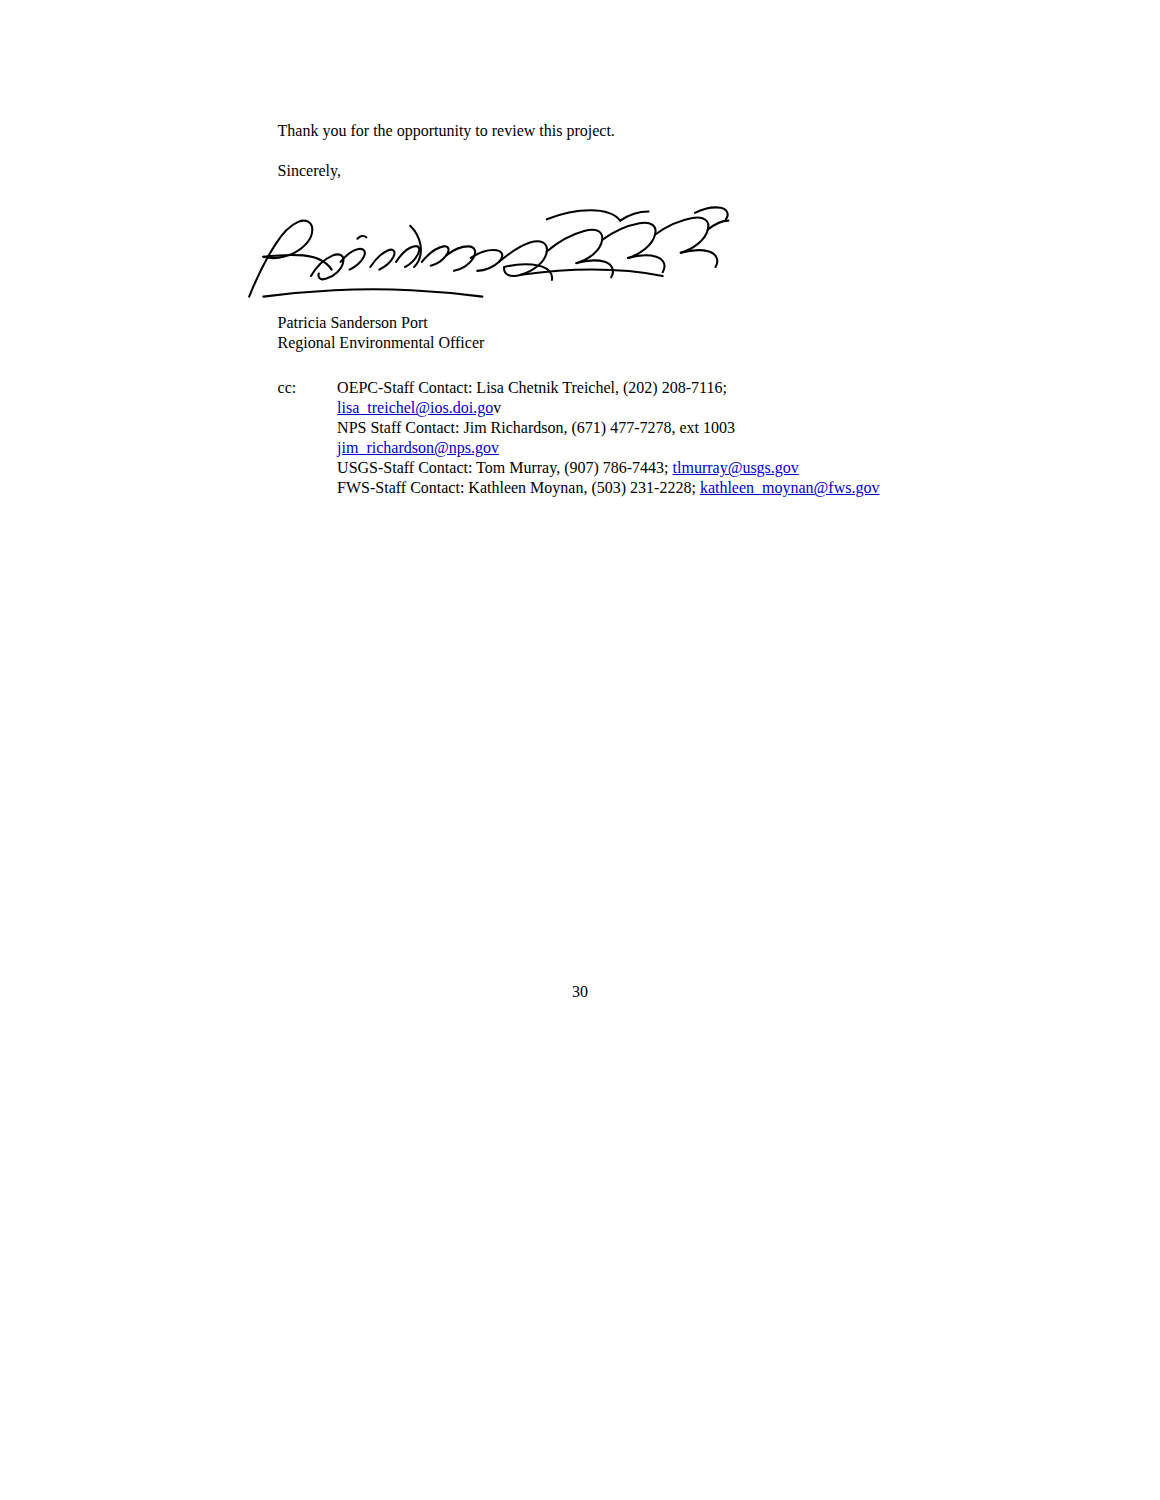Thank you for the opportunity to review this project.
Sincerely,
Patricia Sanderson Port
Regional Environmental Officer
| cc: | OEPC-Staff Contact: Lisa Chetnik Treichel, (202) 208-7116; lisa_treichel@ios.doi.go v |
| | NPS Staff Contact: Jim Richardson, (671) 477-7278, ext 1003 jim_richardson@nps.gov |
| | USGS-Staff Contact: Tom Murray, (907) 786-7443; tlmurray@usgs.gov |
| | FWS-Staff Contact: Kathleen Moynan, (503) 231-2228; kathleen_moynan@fws.gov |
30